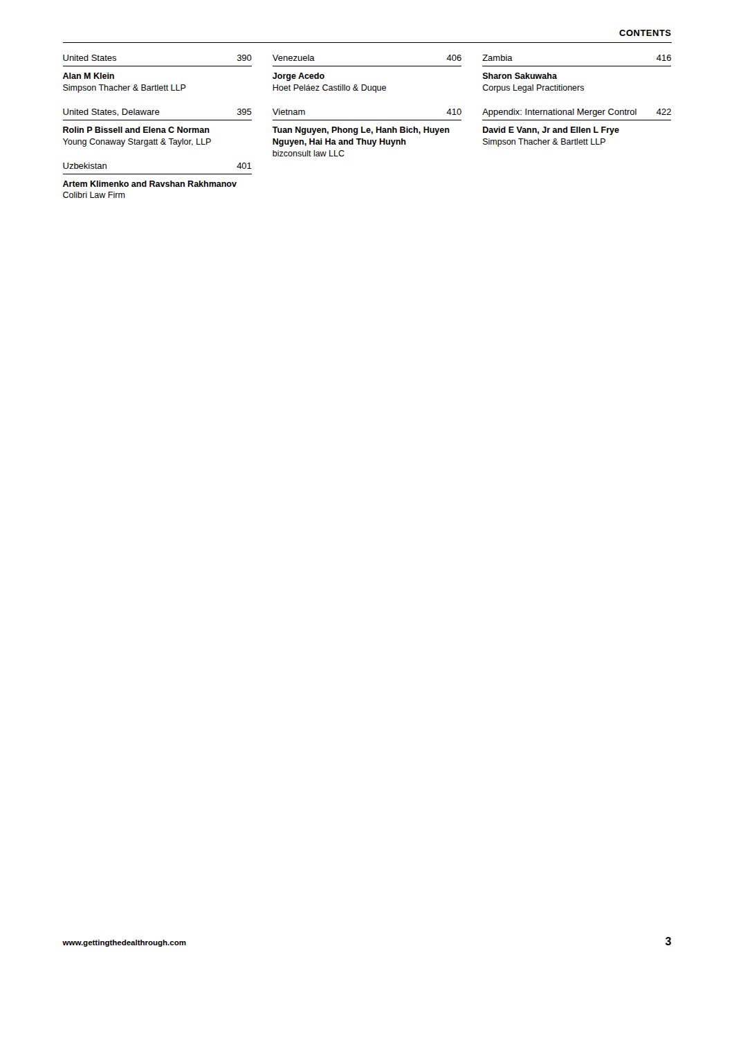CONTENTS
United States 390
Alan M Klein
Simpson Thacher & Bartlett LLP
United States, Delaware 395
Rolin P Bissell and Elena C Norman
Young Conaway Stargatt & Taylor, LLP
Uzbekistan 401
Artem Klimenko and Ravshan Rakhmanov
Colibri Law Firm
Venezuela 406
Jorge Acedo
Hoet Peláez Castillo & Duque
Vietnam 410
Tuan Nguyen, Phong Le, Hanh Bich, Huyen Nguyen, Hai Ha and Thuy Huynh
bizconsult law LLC
Zambia 416
Sharon Sakuwaha
Corpus Legal Practitioners
Appendix: International Merger Control 422
David E Vann, Jr and Ellen L Frye
Simpson Thacher & Bartlett LLP
www.gettingthedealthrough.com 3